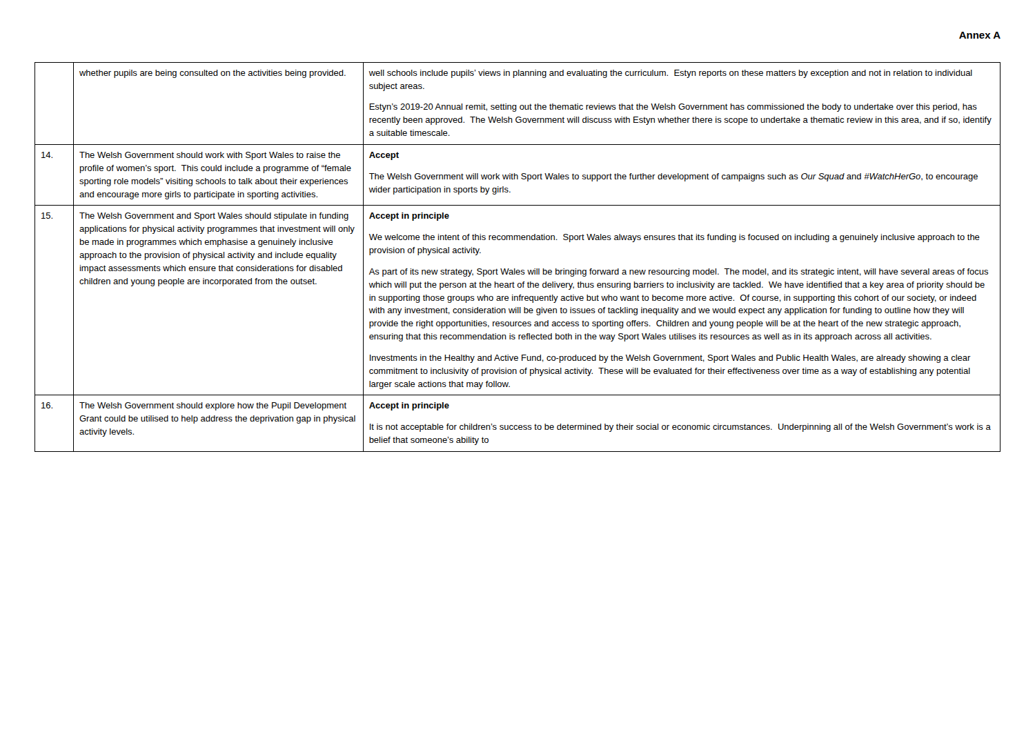Annex A
| | whether pupils are being consulted on the activities being provided. | well schools include pupils’ views in planning and evaluating the curriculum. Estyn reports on these matters by exception and not in relation to individual subject areas. Estyn’s 2019-20 Annual remit, setting out the thematic reviews that the Welsh Government has commissioned the body to undertake over this period, has recently been approved. The Welsh Government will discuss with Estyn whether there is scope to undertake a thematic review in this area, and if so, identify a suitable timescale. |
| 14. | The Welsh Government should work with Sport Wales to raise the profile of women’s sport. This could include a programme of “female sporting role models” visiting schools to talk about their experiences and encourage more girls to participate in sporting activities. | Accept The Welsh Government will work with Sport Wales to support the further development of campaigns such as Our Squad and #WatchHerGo , to encourage wider participation in sports by girls. |
| 15. | The Welsh Government and Sport Wales should stipulate in funding applications for physical activity programmes that investment will only be made in programmes which emphasise a genuinely inclusive approach to the provision of physical activity and include equality impact assessments which ensure that considerations for disabled children and young people are incorporated from the outset. | Accept in principle We welcome the intent of this recommendation. Sport Wales always ensures that its funding is focused on including a genuinely inclusive approach to the provision of physical activity. As part of its new strategy, Sport Wales will be bringing forward a new resourcing model. The model, and its strategic intent, will have several areas of focus which will put the person at the heart of the delivery, thus ensuring barriers to inclusivity are tackled. We have identified that a key area of priority should be in supporting those groups who are infrequently active but who want to become more active. Of course, in supporting this cohort of our society, or indeed with any investment, consideration will be given to issues of tackling inequality and we would expect any application for funding to outline how they will provide the right opportunities, resources and access to sporting offers. Children and young people will be at the heart of the new strategic approach, ensuring that this recommendation is reflected both in the way Sport Wales utilises its resources as well as in its approach across all activities. Investments in the Healthy and Active Fund, co-produced by the Welsh Government, Sport Wales and Public Health Wales, are already showing a clear commitment to inclusivity of provision of physical activity. These will be evaluated for their effectiveness over time as a way of establishing any potential larger scale actions that may follow. |
| 16. | The Welsh Government should explore how the Pupil Development Grant could be utilised to help address the deprivation gap in physical activity levels. | Accept in principle It is not acceptable for children’s success to be determined by their social or economic circumstances. Underpinning all of the Welsh Government’s work is a belief that someone’s ability to |